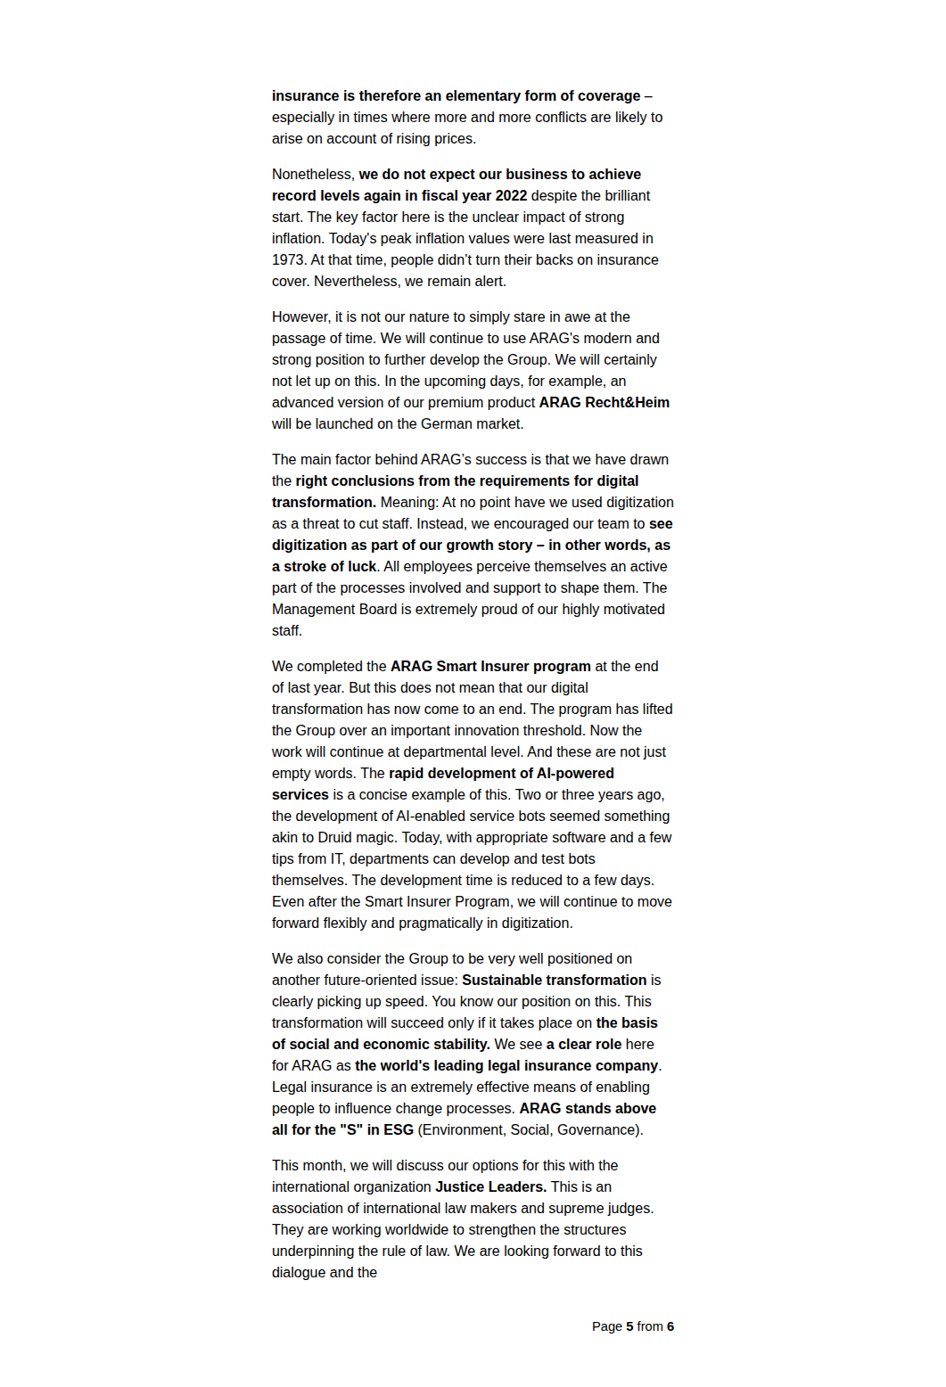insurance is therefore an elementary form of coverage – especially in times where more and more conflicts are likely to arise on account of rising prices.
Nonetheless, we do not expect our business to achieve record levels again in fiscal year 2022 despite the brilliant start. The key factor here is the unclear impact of strong inflation. Today's peak inflation values were last measured in 1973. At that time, people didn’t turn their backs on insurance cover. Nevertheless, we remain alert.
However, it is not our nature to simply stare in awe at the passage of time. We will continue to use ARAG's modern and strong position to further develop the Group. We will certainly not let up on this. In the upcoming days, for example, an advanced version of our premium product ARAG Recht&Heim will be launched on the German market.
The main factor behind ARAG’s success is that we have drawn the right conclusions from the requirements for digital transformation. Meaning: At no point have we used digitization as a threat to cut staff. Instead, we encouraged our team to see digitization as part of our growth story – in other words, as a stroke of luck. All employees perceive themselves an active part of the processes involved and support to shape them. The Management Board is extremely proud of our highly motivated staff.
We completed the ARAG Smart Insurer program at the end of last year. But this does not mean that our digital transformation has now come to an end. The program has lifted the Group over an important innovation threshold. Now the work will continue at departmental level. And these are not just empty words. The rapid development of AI-powered services is a concise example of this. Two or three years ago, the development of AI-enabled service bots seemed something akin to Druid magic. Today, with appropriate software and a few tips from IT, departments can develop and test bots themselves. The development time is reduced to a few days. Even after the Smart Insurer Program, we will continue to move forward flexibly and pragmatically in digitization.
We also consider the Group to be very well positioned on another future-oriented issue: Sustainable transformation is clearly picking up speed. You know our position on this. This transformation will succeed only if it takes place on the basis of social and economic stability. We see a clear role here for ARAG as the world's leading legal insurance company. Legal insurance is an extremely effective means of enabling people to influence change processes. ARAG stands above all for the "S" in ESG (Environment, Social, Governance).
This month, we will discuss our options for this with the international organization Justice Leaders. This is an association of international law makers and supreme judges. They are working worldwide to strengthen the structures underpinning the rule of law. We are looking forward to this dialogue and the
Page 5 from 6